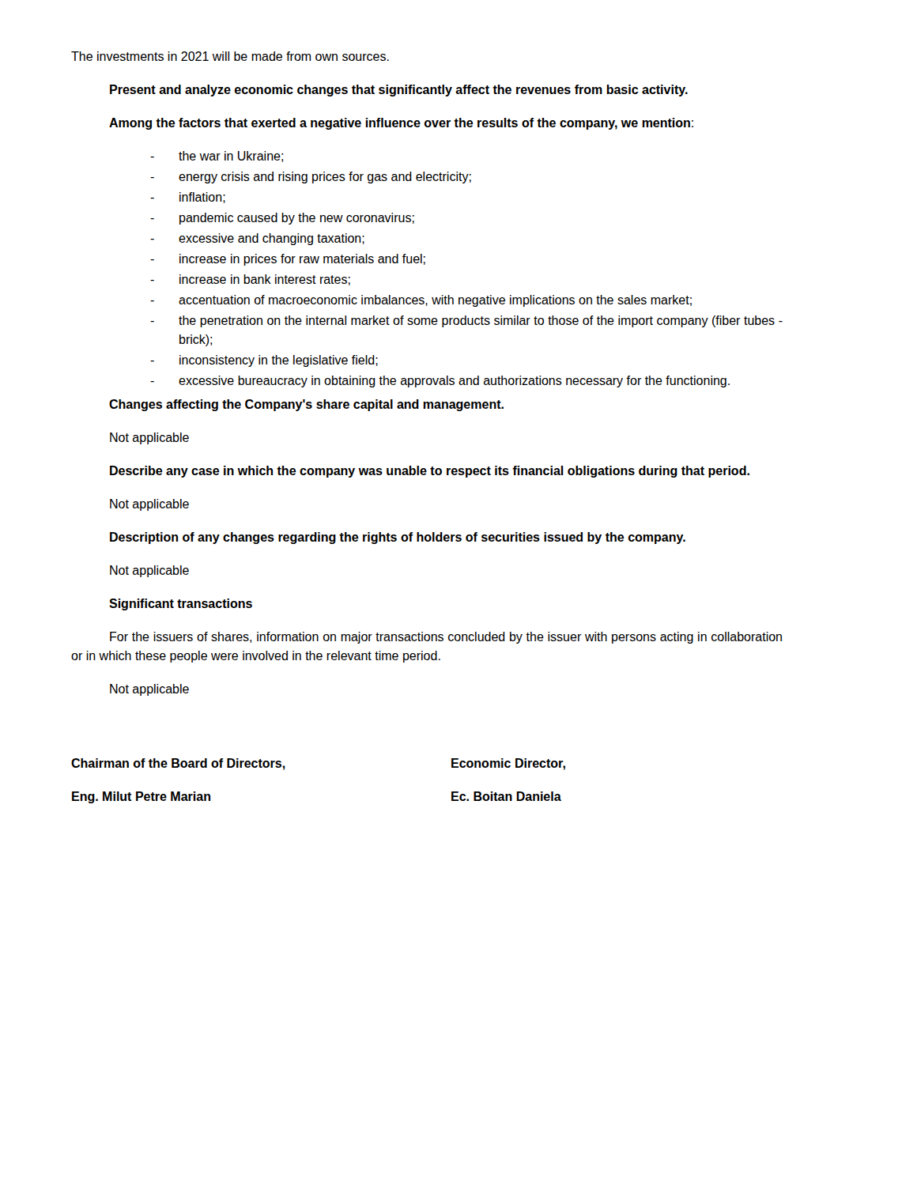The investments in 2021 will be made from own sources.
Present and analyze economic changes that significantly affect the revenues from basic activity.
Among the factors that exerted a negative influence over the results of the company, we mention:
the war in Ukraine;
energy crisis and rising prices for gas and electricity;
inflation;
pandemic caused by the new coronavirus;
excessive and changing taxation;
increase in prices for raw materials and fuel;
increase in bank interest rates;
accentuation of macroeconomic imbalances, with negative implications on the sales market;
the penetration on the internal market of some products similar to those of the import company (fiber tubes - brick);
inconsistency in the legislative field;
excessive bureaucracy in obtaining the approvals and authorizations necessary for the functioning.
Changes affecting the Company's share capital and management.
Not applicable
Describe any case in which the company was unable to respect its financial obligations during that period.
Not applicable
Description of any changes regarding the rights of holders of securities issued by the company.
Not applicable
Significant transactions
For the issuers of shares, information on major transactions concluded by the issuer with persons acting in collaboration or in which these people were involved in the relevant time period.
Not applicable
Chairman of the Board of Directors,
Economic Director,
Eng. Milut Petre Marian
Ec. Boitan Daniela